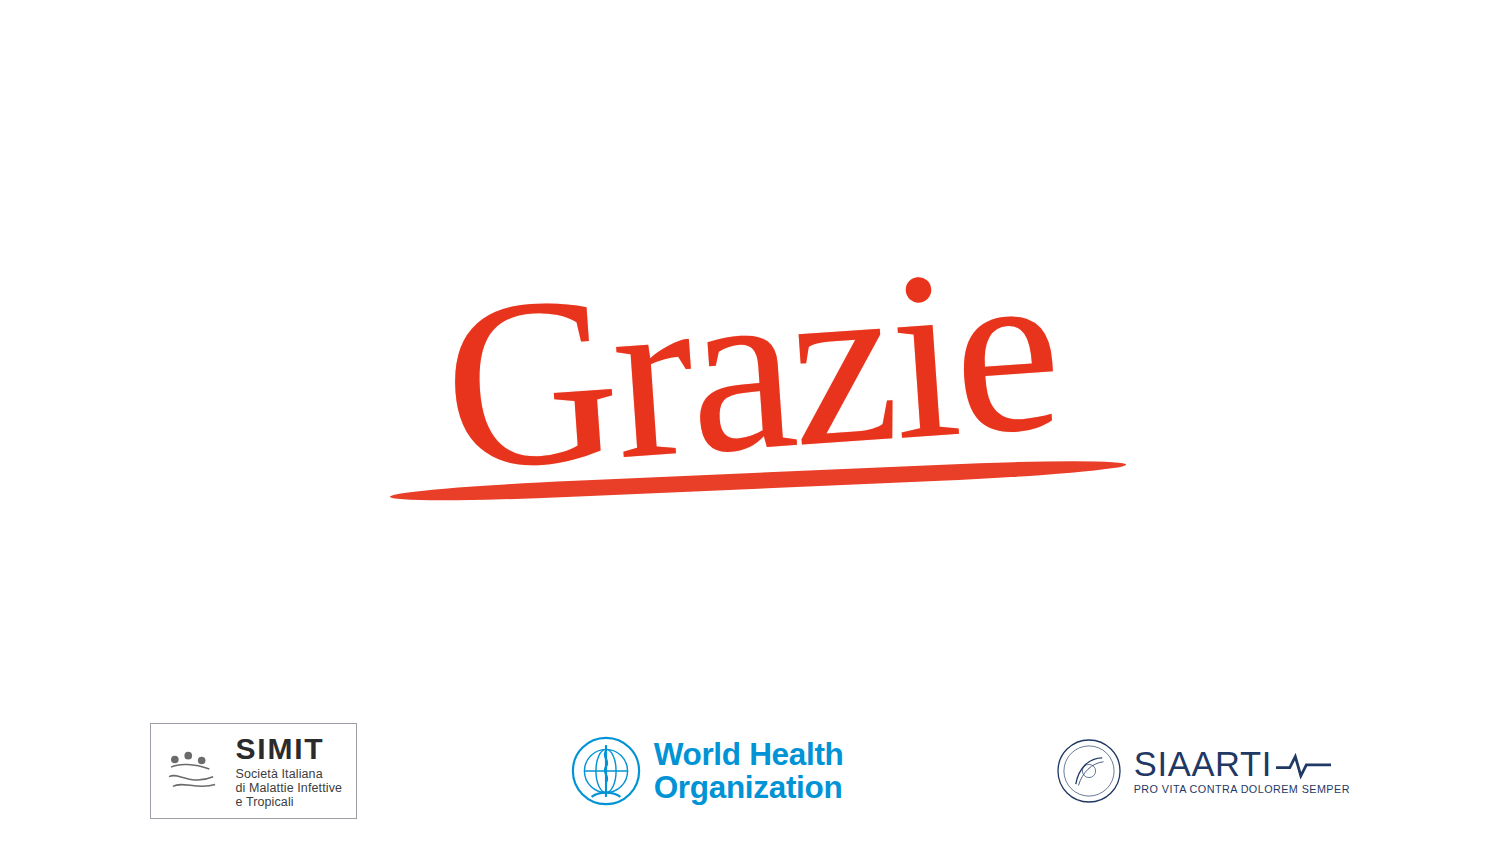Grazie
SIMIT
Società Italiana
di Malattie Infettive
e Tropicali
World Health
Organization
SIAARTI
Pro vita contra dolorem semper